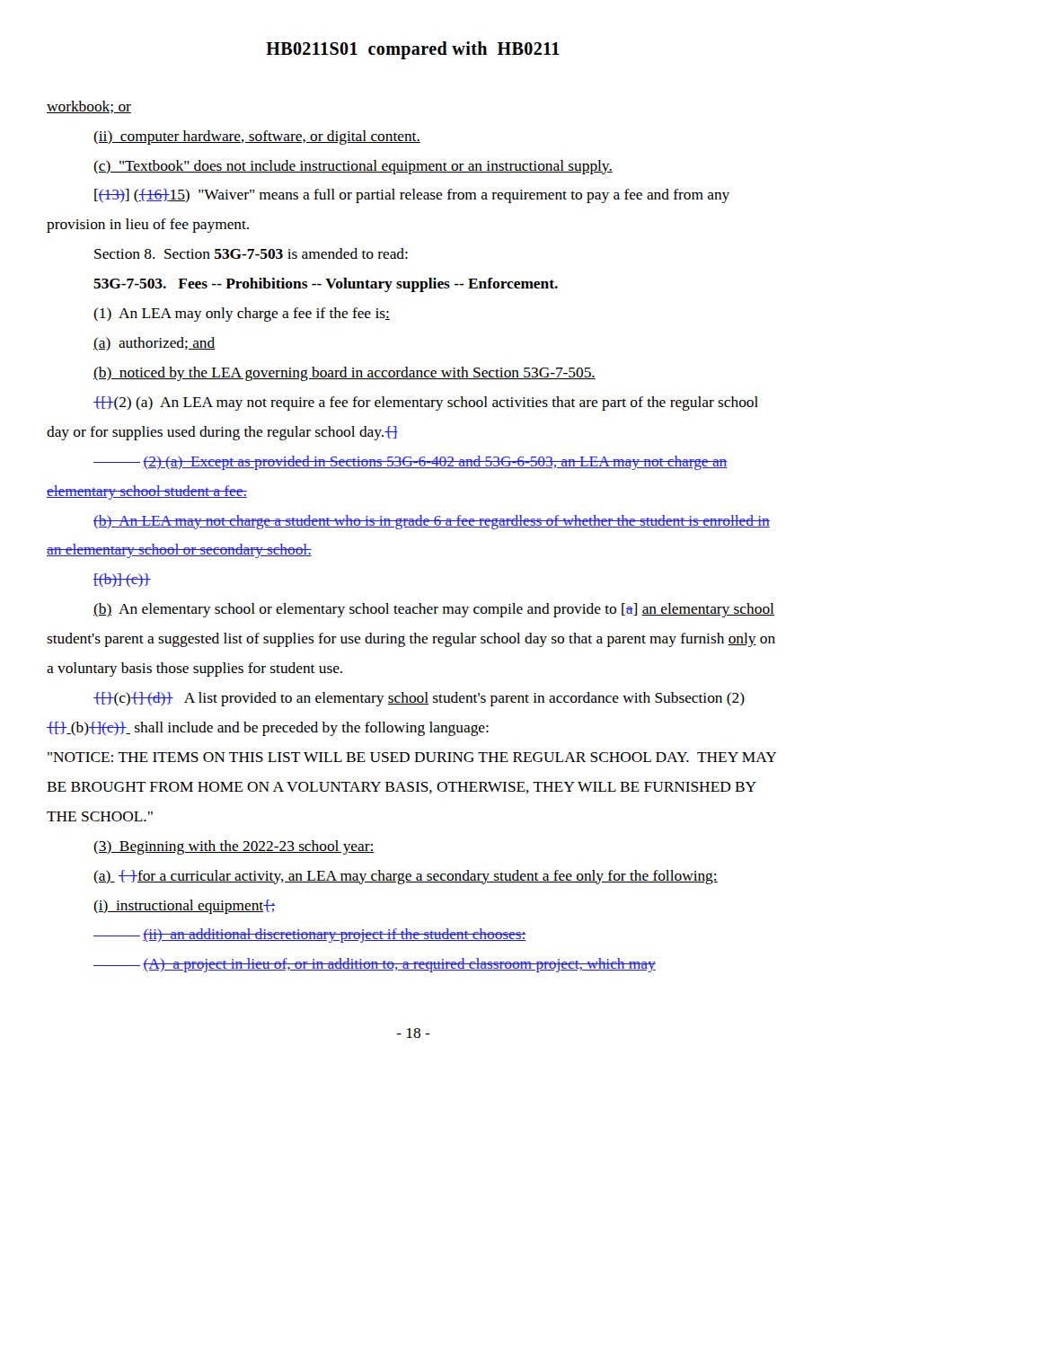HB0211S01 compared with HB0211
workbook; or
(ii) computer hardware, software, or digital content.
(c) "Textbook" does not include instructional equipment or an instructional supply.
[(13)] ({16}15) "Waiver" means a full or partial release from a requirement to pay a fee and from any provision in lieu of fee payment.
Section 8. Section 53G-7-503 is amended to read:
53G-7-503. Fees -- Prohibitions -- Voluntary supplies -- Enforcement.
(1) An LEA may only charge a fee if the fee is:
(a) authorized; and
(b) noticed by the LEA governing board in accordance with Section 53G-7-505.
{[}(2) (a) An LEA may not require a fee for elementary school activities that are part of the regular school day or for supplies used during the regular school day.{]
(2) (a) Except as provided in Sections 53G-6-402 and 53G-6-503, an LEA may not charge an elementary school student a fee.
(b) An LEA may not charge a student who is in grade 6 a fee regardless of whether the student is enrolled in an elementary school or secondary school.
[(b)] (c)}
(b) An elementary school or elementary school teacher may compile and provide to [a] an elementary school student's parent a suggested list of supplies for use during the regular school day so that a parent may furnish only on a voluntary basis those supplies for student use.
{[}(c){] (d)} A list provided to an elementary school student's parent in accordance with Subsection (2){[} (b){](c)} shall include and be preceded by the following language:
"NOTICE: THE ITEMS ON THIS LIST WILL BE USED DURING THE REGULAR SCHOOL DAY. THEY MAY BE BROUGHT FROM HOME ON A VOLUNTARY BASIS, OTHERWISE, THEY WILL BE FURNISHED BY THE SCHOOL."
(3) Beginning with the 2022-23 school year:
(a) { }for a curricular activity, an LEA may charge a secondary student a fee only for the following:
(i) instructional equipment{;
(ii) an additional discretionary project if the student chooses:
(A) a project in lieu of, or in addition to, a required classroom project, which may
- 18 -